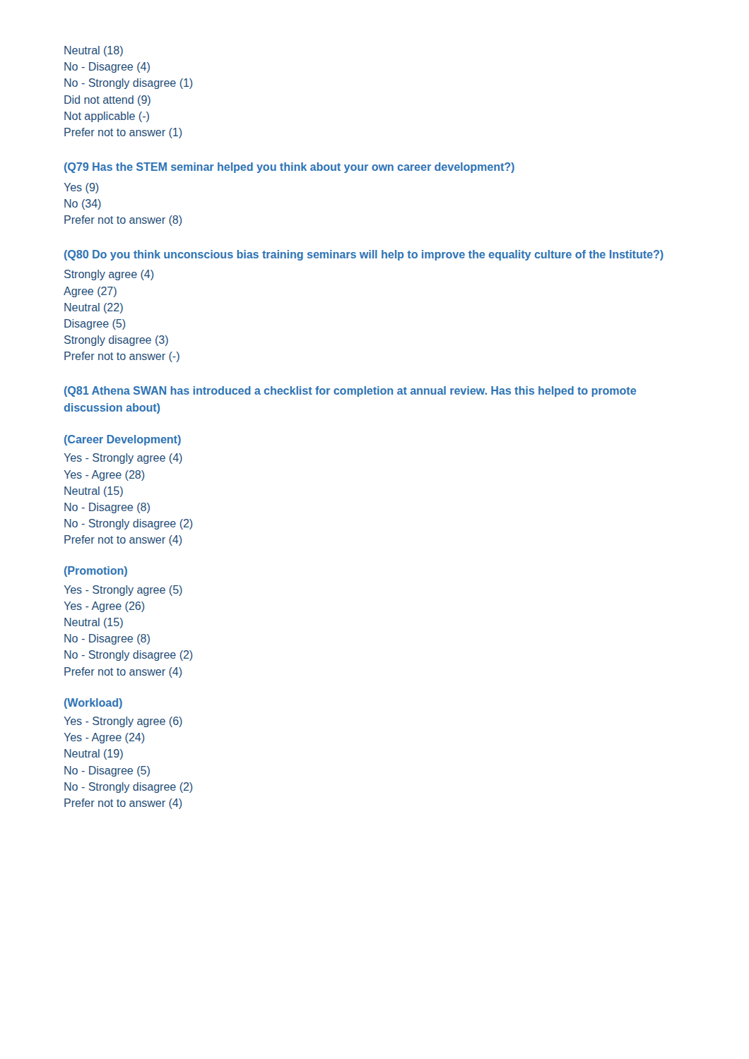Neutral (18)
No - Disagree (4)
No - Strongly disagree (1)
Did not attend (9)
Not applicable (-)
Prefer not to answer (1)
(Q79 Has the STEM seminar helped you think about your own career development?)
Yes (9)
No (34)
Prefer not to answer (8)
(Q80 Do you think unconscious bias training seminars will help to improve the equality culture of the Institute?)
Strongly agree (4)
Agree (27)
Neutral (22)
Disagree (5)
Strongly disagree (3)
Prefer not to answer (-)
(Q81 Athena SWAN has introduced a checklist for completion at annual review. Has this helped to promote discussion about)
(Career Development)
Yes - Strongly agree (4)
Yes - Agree (28)
Neutral (15)
No - Disagree (8)
No - Strongly disagree (2)
Prefer not to answer (4)
(Promotion)
Yes - Strongly agree (5)
Yes - Agree (26)
Neutral (15)
No - Disagree (8)
No - Strongly disagree (2)
Prefer not to answer (4)
(Workload)
Yes - Strongly agree (6)
Yes - Agree (24)
Neutral (19)
No - Disagree (5)
No - Strongly disagree (2)
Prefer not to answer (4)